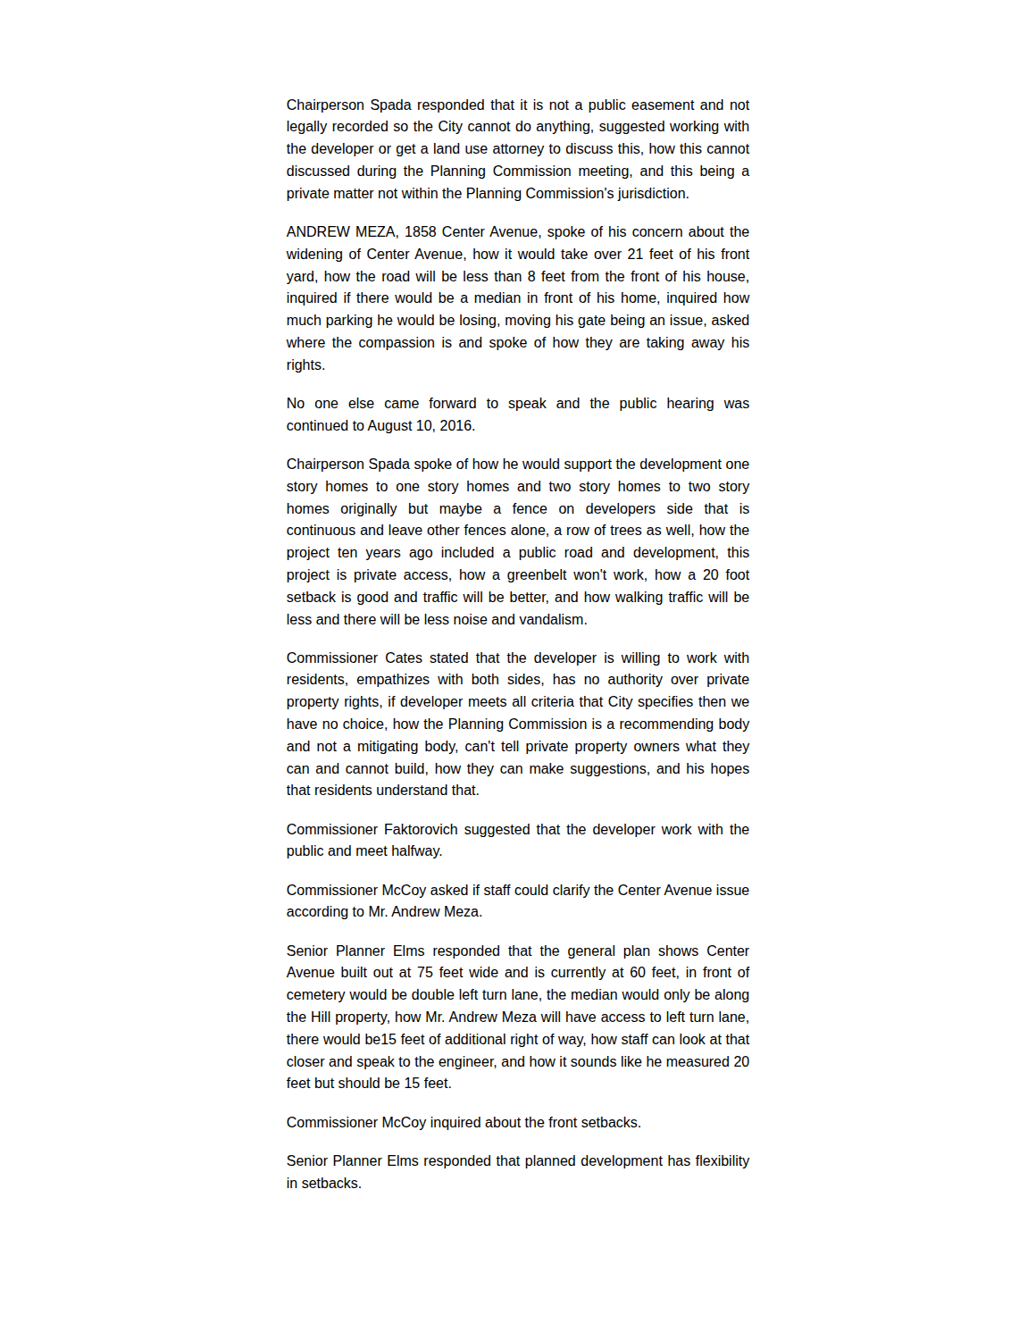Chairperson Spada responded that it is not a public easement and not legally recorded so the City cannot do anything, suggested working with the developer or get a land use attorney to discuss this, how this cannot discussed during the Planning Commission meeting, and this being a private matter not within the Planning Commission's jurisdiction.
ANDREW MEZA, 1858 Center Avenue, spoke of his concern about the widening of Center Avenue, how it would take over 21 feet of his front yard, how the road will be less than 8 feet from the front of his house, inquired if there would be a median in front of his home, inquired how much parking he would be losing, moving his gate being an issue, asked where the compassion is and spoke of how they are taking away his rights.
No one else came forward to speak and the public hearing was continued to August 10, 2016.
Chairperson Spada spoke of how he would support the development one story homes to one story homes and two story homes to two story homes originally but maybe a fence on developers side that is continuous and leave other fences alone, a row of trees as well, how the project ten years ago included a public road and development, this project is private access, how a greenbelt won't work, how a 20 foot setback is good and traffic will be better, and how walking traffic will be less and there will be less noise and vandalism.
Commissioner Cates stated that the developer is willing to work with residents, empathizes with both sides, has no authority over private property rights, if developer meets all criteria that City specifies then we have no choice, how the Planning Commission is a recommending body and not a mitigating body, can't tell private property owners what they can and cannot build, how they can make suggestions, and his hopes that residents understand that.
Commissioner Faktorovich suggested that the developer work with the public and meet halfway.
Commissioner McCoy asked if staff could clarify the Center Avenue issue according to Mr. Andrew Meza.
Senior Planner Elms responded that the general plan shows Center Avenue built out at 75 feet wide and is currently at 60 feet, in front of cemetery would be double left turn lane, the median would only be along the Hill property, how Mr. Andrew Meza will have access to left turn lane, there would be15 feet of additional right of way, how staff can look at that closer and speak to the engineer, and how it sounds like he measured 20 feet but should be 15 feet.
Commissioner McCoy inquired about the front setbacks.
Senior Planner Elms responded that planned development has flexibility in setbacks.